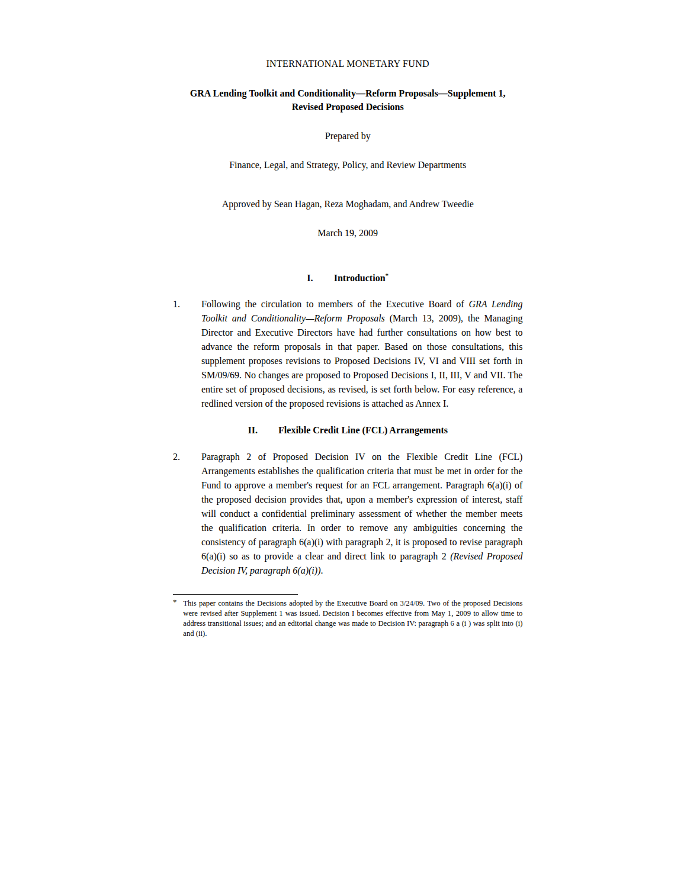INTERNATIONAL MONETARY FUND
GRA Lending Toolkit and Conditionality—Reform Proposals—Supplement 1,
Revised Proposed Decisions
Prepared by
Finance, Legal, and Strategy, Policy, and Review Departments
Approved by Sean Hagan, Reza Moghadam, and Andrew Tweedie
March 19, 2009
I. Introduction*
1. Following the circulation to members of the Executive Board of GRA Lending Toolkit and Conditionality—Reform Proposals (March 13, 2009), the Managing Director and Executive Directors have had further consultations on how best to advance the reform proposals in that paper. Based on those consultations, this supplement proposes revisions to Proposed Decisions IV, VI and VIII set forth in SM/09/69. No changes are proposed to Proposed Decisions I, II, III, V and VII. The entire set of proposed decisions, as revised, is set forth below. For easy reference, a redlined version of the proposed revisions is attached as Annex I.
II. Flexible Credit Line (FCL) Arrangements
2. Paragraph 2 of Proposed Decision IV on the Flexible Credit Line (FCL) Arrangements establishes the qualification criteria that must be met in order for the Fund to approve a member's request for an FCL arrangement. Paragraph 6(a)(i) of the proposed decision provides that, upon a member's expression of interest, staff will conduct a confidential preliminary assessment of whether the member meets the qualification criteria. In order to remove any ambiguities concerning the consistency of paragraph 6(a)(i) with paragraph 2, it is proposed to revise paragraph 6(a)(i) so as to provide a clear and direct link to paragraph 2 (Revised Proposed Decision IV, paragraph 6(a)(i)).
*This paper contains the Decisions adopted by the Executive Board on 3/24/09. Two of the proposed Decisions were revised after Supplement 1 was issued. Decision I becomes effective from May 1, 2009 to allow time to address transitional issues; and an editorial change was made to Decision IV: paragraph 6 a (i ) was split into (i) and (ii).